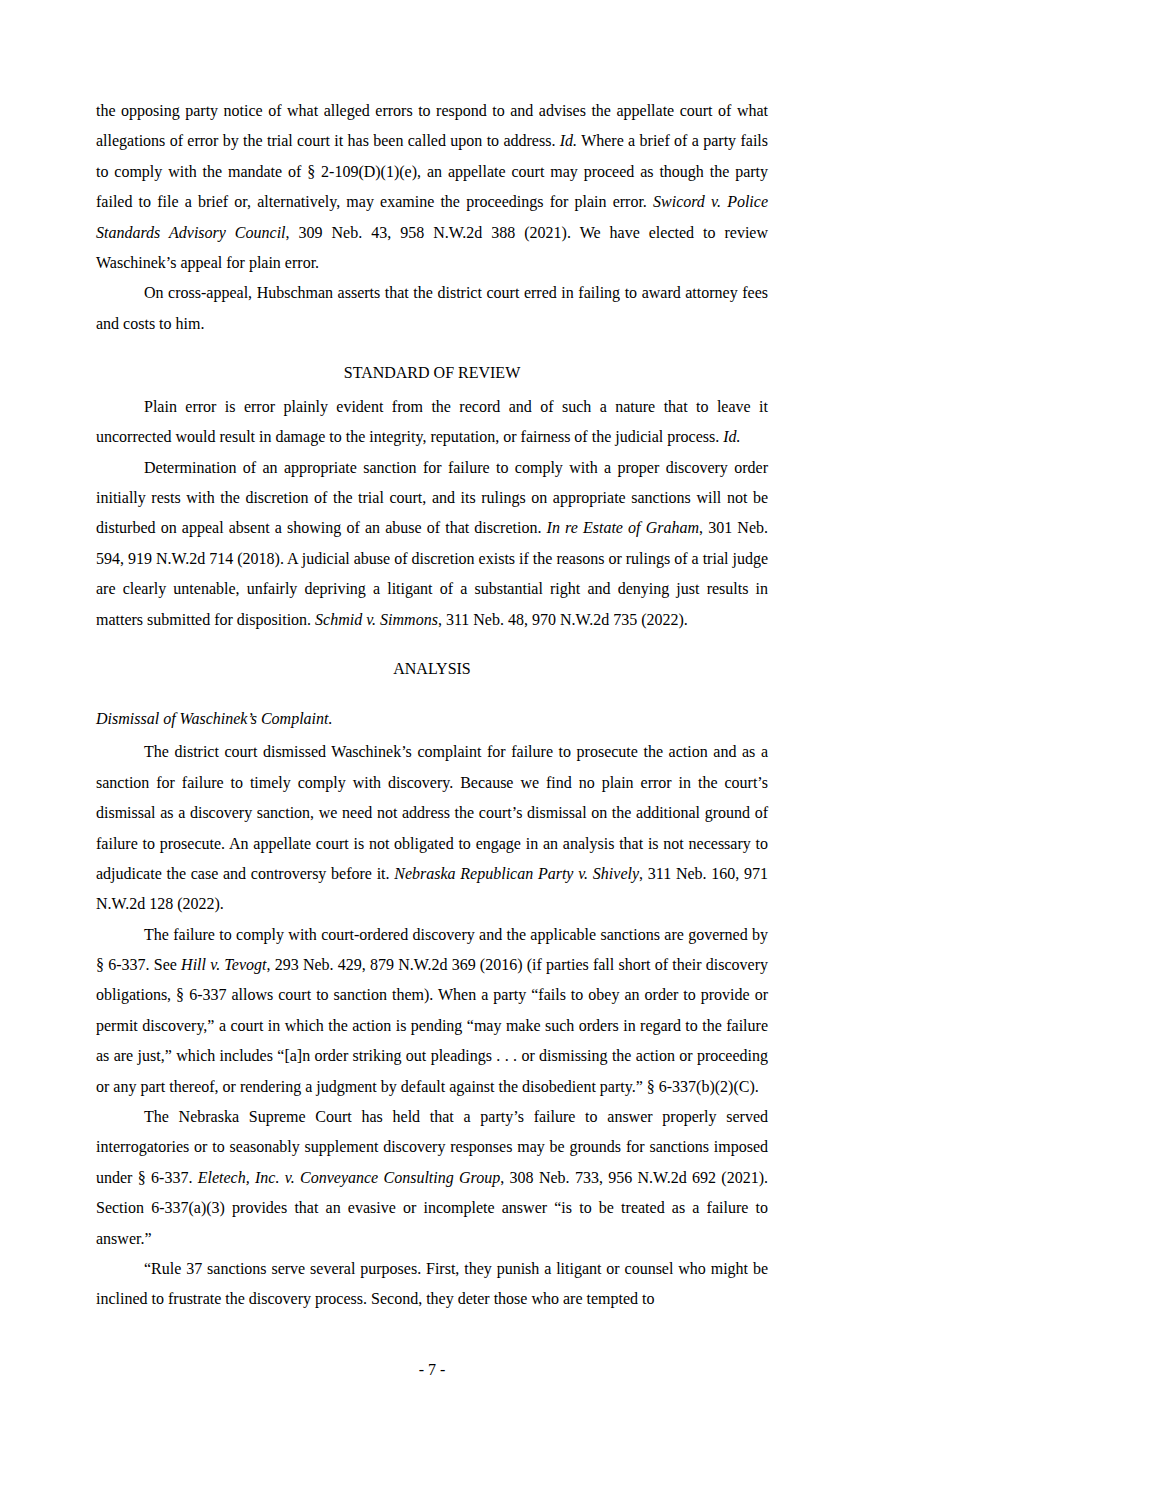the opposing party notice of what alleged errors to respond to and advises the appellate court of what allegations of error by the trial court it has been called upon to address. Id. Where a brief of a party fails to comply with the mandate of § 2-109(D)(1)(e), an appellate court may proceed as though the party failed to file a brief or, alternatively, may examine the proceedings for plain error. Swicord v. Police Standards Advisory Council, 309 Neb. 43, 958 N.W.2d 388 (2021). We have elected to review Waschinek’s appeal for plain error.
On cross-appeal, Hubschman asserts that the district court erred in failing to award attorney fees and costs to him.
Standard of Review
Plain error is error plainly evident from the record and of such a nature that to leave it uncorrected would result in damage to the integrity, reputation, or fairness of the judicial process. Id.
Determination of an appropriate sanction for failure to comply with a proper discovery order initially rests with the discretion of the trial court, and its rulings on appropriate sanctions will not be disturbed on appeal absent a showing of an abuse of that discretion. In re Estate of Graham, 301 Neb. 594, 919 N.W.2d 714 (2018). A judicial abuse of discretion exists if the reasons or rulings of a trial judge are clearly untenable, unfairly depriving a litigant of a substantial right and denying just results in matters submitted for disposition. Schmid v. Simmons, 311 Neb. 48, 970 N.W.2d 735 (2022).
Analysis
Dismissal of Waschinek’s Complaint.
The district court dismissed Waschinek’s complaint for failure to prosecute the action and as a sanction for failure to timely comply with discovery. Because we find no plain error in the court’s dismissal as a discovery sanction, we need not address the court’s dismissal on the additional ground of failure to prosecute. An appellate court is not obligated to engage in an analysis that is not necessary to adjudicate the case and controversy before it. Nebraska Republican Party v. Shively, 311 Neb. 160, 971 N.W.2d 128 (2022).
The failure to comply with court-ordered discovery and the applicable sanctions are governed by § 6-337. See Hill v. Tevogt, 293 Neb. 429, 879 N.W.2d 369 (2016) (if parties fall short of their discovery obligations, § 6-337 allows court to sanction them). When a party “fails to obey an order to provide or permit discovery,” a court in which the action is pending “may make such orders in regard to the failure as are just,” which includes “[a]n order striking out pleadings . . . or dismissing the action or proceeding or any part thereof, or rendering a judgment by default against the disobedient party.” § 6-337(b)(2)(C).
The Nebraska Supreme Court has held that a party’s failure to answer properly served interrogatories or to seasonably supplement discovery responses may be grounds for sanctions imposed under § 6-337. Eletech, Inc. v. Conveyance Consulting Group, 308 Neb. 733, 956 N.W.2d 692 (2021). Section 6-337(a)(3) provides that an evasive or incomplete answer “is to be treated as a failure to answer.”
“Rule 37 sanctions serve several purposes. First, they punish a litigant or counsel who might be inclined to frustrate the discovery process. Second, they deter those who are tempted to
- 7 -